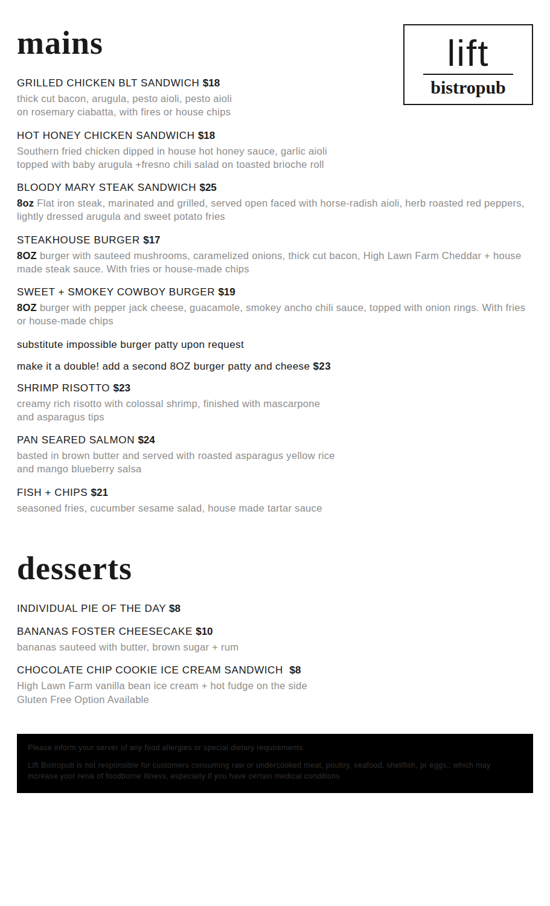lift
bistropub
mains
Grilled Chicken BLT Sandwich $18
thick cut bacon, arugula, pesto aioli, pesto aioli
on rosemary ciabatta, with fires or house chips
Hot Honey Chicken Sandwich $18
Southern fried chicken dipped in house hot honey sauce, garlic aioli
topped with baby arugula +fresno chili salad on toasted brioche roll
Bloody Mary Steak Sandwich $25
8oz Flat iron steak, marinated and grilled, served open faced with horse-radish aioli, herb roasted red peppers, lightly dressed arugula and sweet potato fries
Steakhouse Burger $17
8OZ burger with sauteed mushrooms, caramelized onions, thick cut bacon, High Lawn Farm Cheddar + house made steak sauce. With fries or house-made chips
Sweet + Smokey Cowboy Burger $19
8OZ burger with pepper jack cheese, guacamole, smokey ancho chili sauce, topped with onion rings. With fries or house-made chips
substitute impossible burger patty upon request
make it a double! add a second 8OZ burger patty and cheese $23
Shrimp Risotto $23
creamy rich risotto with colossal shrimp, finished with mascarpone
and asparagus tips
Pan Seared Salmon $24
basted in brown butter and served with roasted asparagus yellow rice
and mango blueberry salsa
Fish + Chips $21
seasoned fries, cucumber sesame salad, house made tartar sauce
desserts
Individual Pie of the Day $8
Bananas Foster Cheesecake $10
bananas sauteed with butter, brown sugar + rum
Chocolate Chip Cookie Ice Cream Sandwich $8
High Lawn Farm vanilla bean ice cream + hot fudge on the side
Gluten Free Option Available
Please inform your server of any food allergies or special dietary requirements.
Lift Bistropub is not responsible for customers consuming raw or undercooked meat, poultry, seafood, shellfish, pr eggs.; which may increase your reisk of foodborne illness, especially if you have certain medical conditions